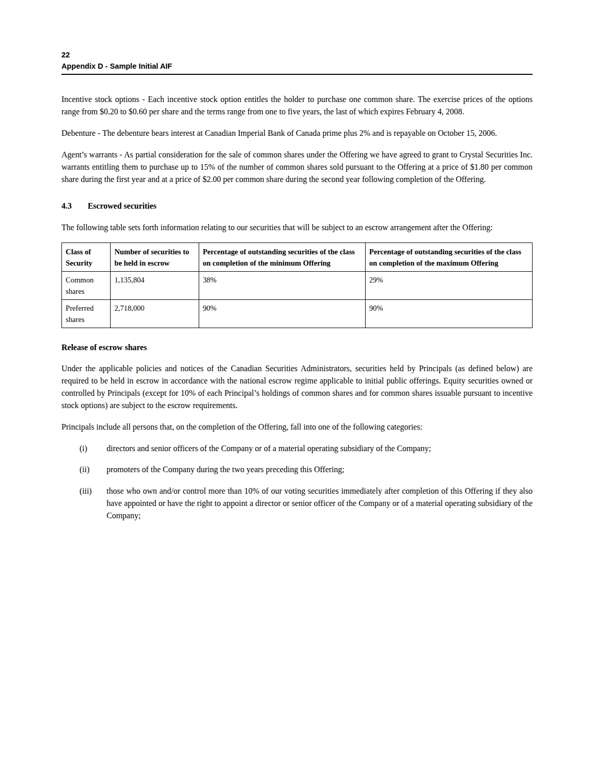22 Appendix D - Sample Initial AIF
Incentive stock options - Each incentive stock option entitles the holder to purchase one common share. The exercise prices of the options range from $0.20 to $0.60 per share and the terms range from one to five years, the last of which expires February 4, 2008.
Debenture - The debenture bears interest at Canadian Imperial Bank of Canada prime plus 2% and is repayable on October 15, 2006.
Agent’s warrants - As partial consideration for the sale of common shares under the Offering we have agreed to grant to Crystal Securities Inc. warrants entitling them to purchase up to 15% of the number of common shares sold pursuant to the Offering at a price of $1.80 per common share during the first year and at a price of $2.00 per common share during the second year following completion of the Offering.
4.3 Escrowed securities
The following table sets forth information relating to our securities that will be subject to an escrow arrangement after the Offering:
| Class of Security | Number of securities to be held in escrow | Percentage of outstanding securities of the class on completion of the minimum Offering | Percentage of outstanding securities of the class on completion of the maximum Offering |
| --- | --- | --- | --- |
| Common shares | 1,135,804 | 38% | 29% |
| Preferred shares | 2,718,000 | 90% | 90% |
Release of escrow shares
Under the applicable policies and notices of the Canadian Securities Administrators, securities held by Principals (as defined below) are required to be held in escrow in accordance with the national escrow regime applicable to initial public offerings. Equity securities owned or controlled by Principals (except for 10% of each Principal’s holdings of common shares and for common shares issuable pursuant to incentive stock options) are subject to the escrow requirements.
Principals include all persons that, on the completion of the Offering, fall into one of the following categories:
(i) directors and senior officers of the Company or of a material operating subsidiary of the Company;
(ii) promoters of the Company during the two years preceding this Offering;
(iii) those who own and/or control more than 10% of our voting securities immediately after completion of this Offering if they also have appointed or have the right to appoint a director or senior officer of the Company or of a material operating subsidiary of the Company;